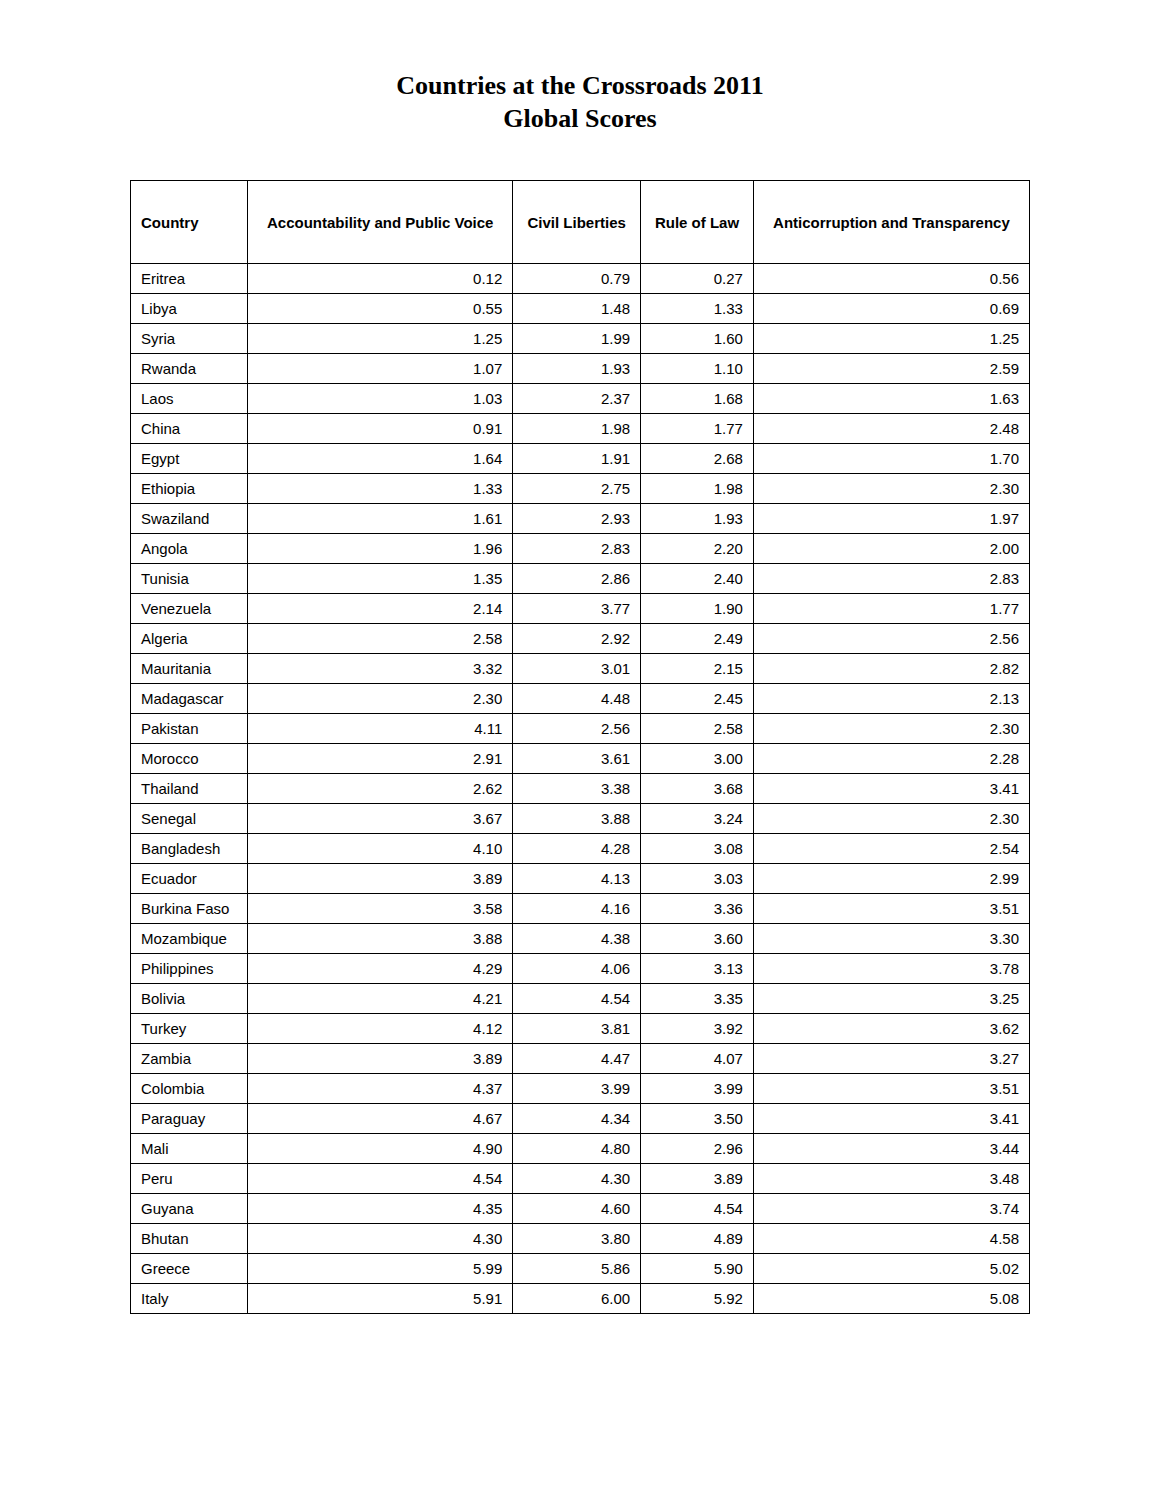Countries at the Crossroads 2011
Global Scores
| Country | Accountability and Public Voice | Civil Liberties | Rule of Law | Anticorruption and Transparency |
| --- | --- | --- | --- | --- |
| Eritrea | 0.12 | 0.79 | 0.27 | 0.56 |
| Libya | 0.55 | 1.48 | 1.33 | 0.69 |
| Syria | 1.25 | 1.99 | 1.60 | 1.25 |
| Rwanda | 1.07 | 1.93 | 1.10 | 2.59 |
| Laos | 1.03 | 2.37 | 1.68 | 1.63 |
| China | 0.91 | 1.98 | 1.77 | 2.48 |
| Egypt | 1.64 | 1.91 | 2.68 | 1.70 |
| Ethiopia | 1.33 | 2.75 | 1.98 | 2.30 |
| Swaziland | 1.61 | 2.93 | 1.93 | 1.97 |
| Angola | 1.96 | 2.83 | 2.20 | 2.00 |
| Tunisia | 1.35 | 2.86 | 2.40 | 2.83 |
| Venezuela | 2.14 | 3.77 | 1.90 | 1.77 |
| Algeria | 2.58 | 2.92 | 2.49 | 2.56 |
| Mauritania | 3.32 | 3.01 | 2.15 | 2.82 |
| Madagascar | 2.30 | 4.48 | 2.45 | 2.13 |
| Pakistan | 4.11 | 2.56 | 2.58 | 2.30 |
| Morocco | 2.91 | 3.61 | 3.00 | 2.28 |
| Thailand | 2.62 | 3.38 | 3.68 | 3.41 |
| Senegal | 3.67 | 3.88 | 3.24 | 2.30 |
| Bangladesh | 4.10 | 4.28 | 3.08 | 2.54 |
| Ecuador | 3.89 | 4.13 | 3.03 | 2.99 |
| Burkina Faso | 3.58 | 4.16 | 3.36 | 3.51 |
| Mozambique | 3.88 | 4.38 | 3.60 | 3.30 |
| Philippines | 4.29 | 4.06 | 3.13 | 3.78 |
| Bolivia | 4.21 | 4.54 | 3.35 | 3.25 |
| Turkey | 4.12 | 3.81 | 3.92 | 3.62 |
| Zambia | 3.89 | 4.47 | 4.07 | 3.27 |
| Colombia | 4.37 | 3.99 | 3.99 | 3.51 |
| Paraguay | 4.67 | 4.34 | 3.50 | 3.41 |
| Mali | 4.90 | 4.80 | 2.96 | 3.44 |
| Peru | 4.54 | 4.30 | 3.89 | 3.48 |
| Guyana | 4.35 | 4.60 | 4.54 | 3.74 |
| Bhutan | 4.30 | 3.80 | 4.89 | 4.58 |
| Greece | 5.99 | 5.86 | 5.90 | 5.02 |
| Italy | 5.91 | 6.00 | 5.92 | 5.08 |